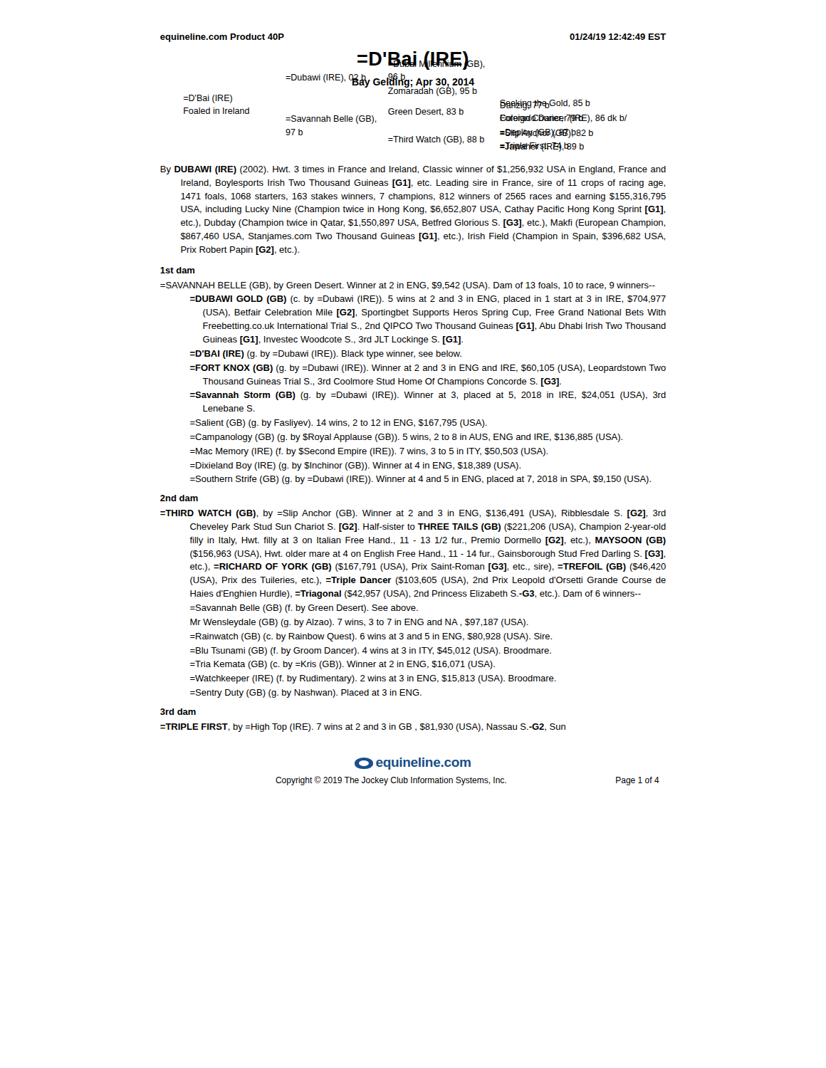equineline.com Product 40P 01/24/19 12:42:49 EST
=D'Bai (IRE)
Bay Gelding; Apr 30, 2014
| | | | Seeking the Gold, 85 b |
| Colorado Dancer (IRE), 86 dk b/ |
| | | =Deploy (GB), 87 b |
| =Jawaher (IRE), 89 b |
| =D'Bai (IRE) Foaled in Ireland | =Dubawi (IRE), 02 b | =Dubai Millennium (GB), 96 b | |
| Zomaradah (GB), 95 b | |
| =Savannah Belle (GB), 97 b | Green Desert, 83 b | Danzig, 77 b Foreign Courier, 79 b |
| =Third Watch (GB), 88 b | =Slip Anchor (GB), 82 b =Triple First, 74 b |
By DUBAWI (IRE) (2002). Hwt. 3 times in France and Ireland, Classic winner of $1,256,932 USA in England, France and Ireland, Boylesports Irish Two Thousand Guineas [G1], etc. Leading sire in France, sire of 11 crops of racing age, 1471 foals, 1068 starters, 163 stakes winners, 7 champions, 812 winners of 2565 races and earning $155,316,795 USA, including Lucky Nine (Champion twice in Hong Kong, $6,652,807 USA, Cathay Pacific Hong Kong Sprint [G1], etc.), Dubday (Champion twice in Qatar, $1,550,897 USA, Betfred Glorious S. [G3], etc.), Makfi (European Champion, $867,460 USA, Stanjames.com Two Thousand Guineas [G1], etc.), Irish Field (Champion in Spain, $396,682 USA, Prix Robert Papin [G2], etc.).
1st dam
=SAVANNAH BELLE (GB), by Green Desert. Winner at 2 in ENG, $9,542 (USA). Dam of 13 foals, 10 to race, 9 winners--
=DUBAWI GOLD (GB) (c. by =Dubawi (IRE)). 5 wins at 2 and 3 in ENG, placed in 1 start at 3 in IRE, $704,977 (USA), Betfair Celebration Mile [G2], Sportingbet Supports Heros Spring Cup, Free Grand National Bets With Freebetting.co.uk International Trial S., 2nd QIPCO Two Thousand Guineas [G1], Abu Dhabi Irish Two Thousand Guineas [G1], Investec Woodcote S., 3rd JLT Lockinge S. [G1].
=D'BAI (IRE) (g. by =Dubawi (IRE)). Black type winner, see below.
=FORT KNOX (GB) (g. by =Dubawi (IRE)). Winner at 2 and 3 in ENG and IRE, $60,105 (USA), Leopardstown Two Thousand Guineas Trial S., 3rd Coolmore Stud Home Of Champions Concorde S. [G3].
=Savannah Storm (GB) (g. by =Dubawi (IRE)). Winner at 3, placed at 5, 2018 in IRE, $24,051 (USA), 3rd Lenebane S.
=Salient (GB) (g. by Fasliyev). 14 wins, 2 to 12 in ENG, $167,795 (USA).
=Campanology (GB) (g. by $Royal Applause (GB)). 5 wins, 2 to 8 in AUS, ENG and IRE, $136,885 (USA).
=Mac Memory (IRE) (f. by $Second Empire (IRE)). 7 wins, 3 to 5 in ITY, $50,503 (USA).
=Dixieland Boy (IRE) (g. by $Inchinor (GB)). Winner at 4 in ENG, $18,389 (USA).
=Southern Strife (GB) (g. by =Dubawi (IRE)). Winner at 4 and 5 in ENG, placed at 7, 2018 in SPA, $9,150 (USA).
2nd dam
=THIRD WATCH (GB), by =Slip Anchor (GB). Winner at 2 and 3 in ENG, $136,491 (USA), Ribblesdale S. [G2], 3rd Cheveley Park Stud Sun Chariot S. [G2]. Half-sister to THREE TAILS (GB) ($221,206 (USA), Champion 2-year-old filly in Italy, Hwt. filly at 3 on Italian Free Hand., 11 - 13 1/2 fur., Premio Dormello [G2], etc.), MAYSOON (GB) ($156,963 (USA), Hwt. older mare at 4 on English Free Hand., 11 - 14 fur., Gainsborough Stud Fred Darling S. [G3], etc.), =RICHARD OF YORK (GB) ($167,791 (USA), Prix Saint-Roman [G3], etc., sire), =TREFOIL (GB) ($46,420 (USA), Prix des Tuileries, etc.), =Triple Dancer ($103,605 (USA), 2nd Prix Leopold d'Orsetti Grande Course de Haies d'Enghien Hurdle), =Triagonal ($42,957 (USA), 2nd Princess Elizabeth S.-G3, etc.). Dam of 6 winners--
=Savannah Belle (GB) (f. by Green Desert). See above.
Mr Wensleydale (GB) (g. by Alzao). 7 wins, 3 to 7 in ENG and NA , $97,187 (USA).
=Rainwatch (GB) (c. by Rainbow Quest). 6 wins at 3 and 5 in ENG, $80,928 (USA). Sire.
=Blu Tsunami (GB) (f. by Groom Dancer). 4 wins at 3 in ITY, $45,012 (USA). Broodmare.
=Tria Kemata (GB) (c. by =Kris (GB)). Winner at 2 in ENG, $16,071 (USA).
=Watchkeeper (IRE) (f. by Rudimentary). 2 wins at 3 in ENG, $15,813 (USA). Broodmare.
=Sentry Duty (GB) (g. by Nashwan). Placed at 3 in ENG.
3rd dam
=TRIPLE FIRST, by =High Top (IRE). 7 wins at 2 and 3 in GB , $81,930 (USA), Nassau S.-G2, Sun
equineline.com
Copyright © 2019 The Jockey Club Information Systems, Inc. Page 1 of 4